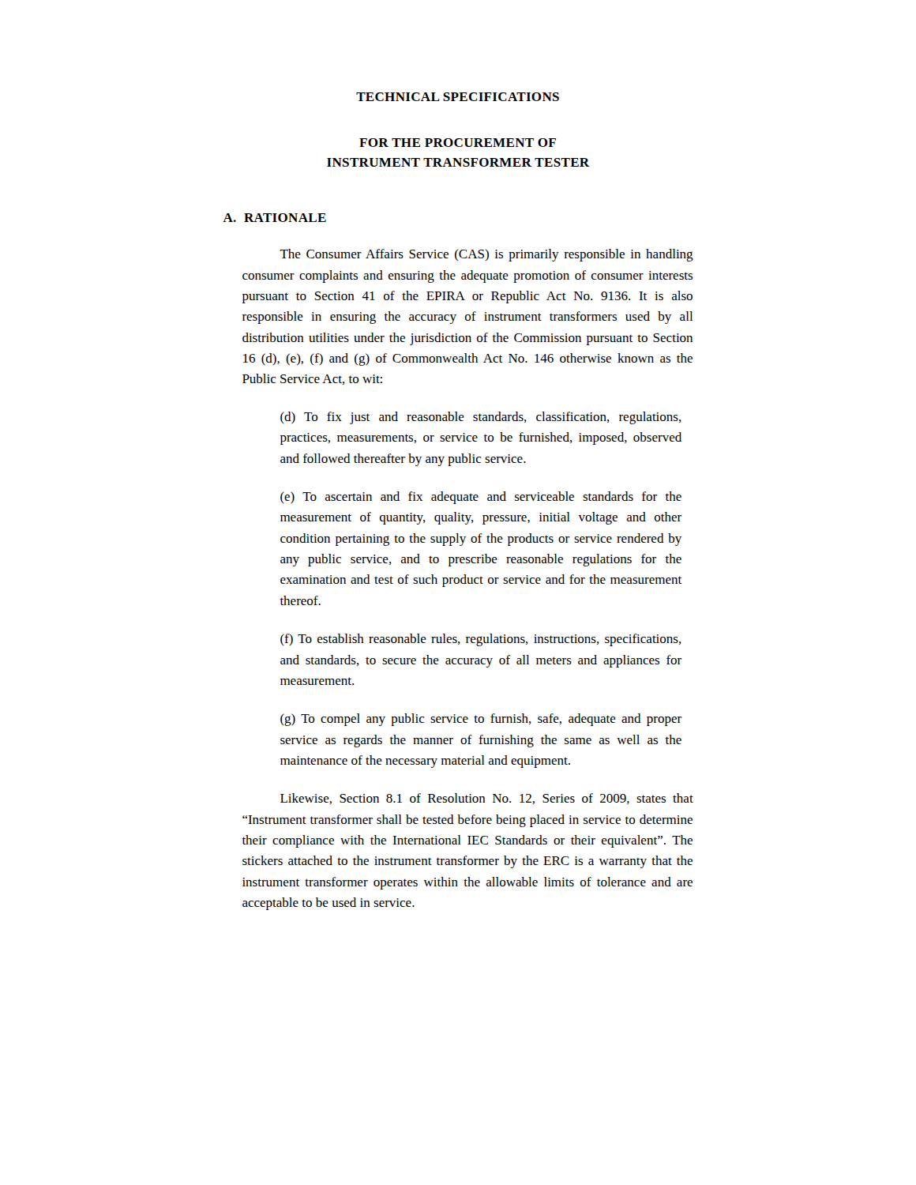TECHNICAL SPECIFICATIONS
FOR THE PROCUREMENT OF
INSTRUMENT TRANSFORMER TESTER
A.
RATIONALE
The Consumer Affairs Service (CAS) is primarily responsible in handling consumer complaints and ensuring the adequate promotion of consumer interests pursuant to Section 41 of the EPIRA or Republic Act No. 9136. It is also responsible in ensuring the accuracy of instrument transformers used by all distribution utilities under the jurisdiction of the Commission pursuant to Section 16 (d), (e), (f) and (g) of Commonwealth Act No. 146 otherwise known as the Public Service Act, to wit:
(d) To fix just and reasonable standards, classification, regulations, practices, measurements, or service to be furnished, imposed, observed and followed thereafter by any public service.
(e) To ascertain and fix adequate and serviceable standards for the measurement of quantity, quality, pressure, initial voltage and other condition pertaining to the supply of the products or service rendered by any public service, and to prescribe reasonable regulations for the examination and test of such product or service and for the measurement thereof.
(f) To establish reasonable rules, regulations, instructions, specifications, and standards, to secure the accuracy of all meters and appliances for measurement.
(g) To compel any public service to furnish, safe, adequate and proper service as regards the manner of furnishing the same as well as the maintenance of the necessary material and equipment.
Likewise, Section 8.1 of Resolution No. 12, Series of 2009, states that “Instrument transformer shall be tested before being placed in service to determine their compliance with the International IEC Standards or their equivalent”. The stickers attached to the instrument transformer by the ERC is a warranty that the instrument transformer operates within the allowable limits of tolerance and are acceptable to be used in service.